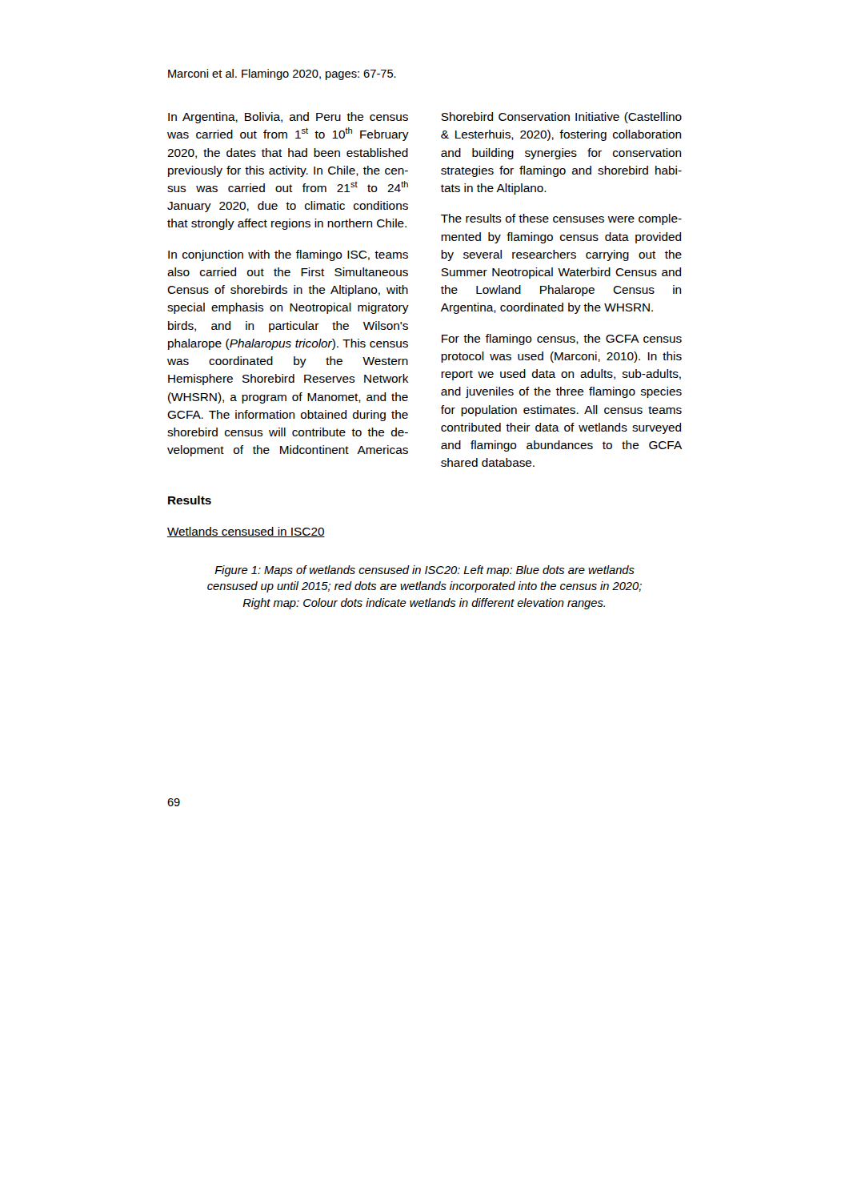Marconi et al. Flamingo 2020, pages: 67-75.
In Argentina, Bolivia, and Peru the census was carried out from 1st to 10th February 2020, the dates that had been established previously for this activity. In Chile, the census was carried out from 21st to 24th January 2020, due to climatic conditions that strongly affect regions in northern Chile.
In conjunction with the flamingo ISC, teams also carried out the First Simultaneous Census of shorebirds in the Altiplano, with special emphasis on Neotropical migratory birds, and in particular the Wilson's phalarope (Phalaropus tricolor). This census was coordinated by the Western Hemisphere Shorebird Reserves Network (WHSRN), a program of Manomet, and the GCFA. The information obtained during the shorebird census will contribute to the development of the Midcontinent Americas Shorebird Conservation Initiative (Castellino & Lesterhuis, 2020), fostering collaboration and building synergies for conservation strategies for flamingo and shorebird habitats in the Altiplano.
The results of these censuses were complemented by flamingo census data provided by several researchers carrying out the Summer Neotropical Waterbird Census and the Lowland Phalarope Census in Argentina, coordinated by the WHSRN.
For the flamingo census, the GCFA census protocol was used (Marconi, 2010). In this report we used data on adults, sub-adults, and juveniles of the three flamingo species for population estimates. All census teams contributed their data of wetlands surveyed and flamingo abundances to the GCFA shared database.
Results
Wetlands censused in ISC20
Figure 1: Maps of wetlands censused in ISC20: Left map: Blue dots are wetlands censused up until 2015; red dots are wetlands incorporated into the census in 2020; Right map: Colour dots indicate wetlands in different elevation ranges.
69